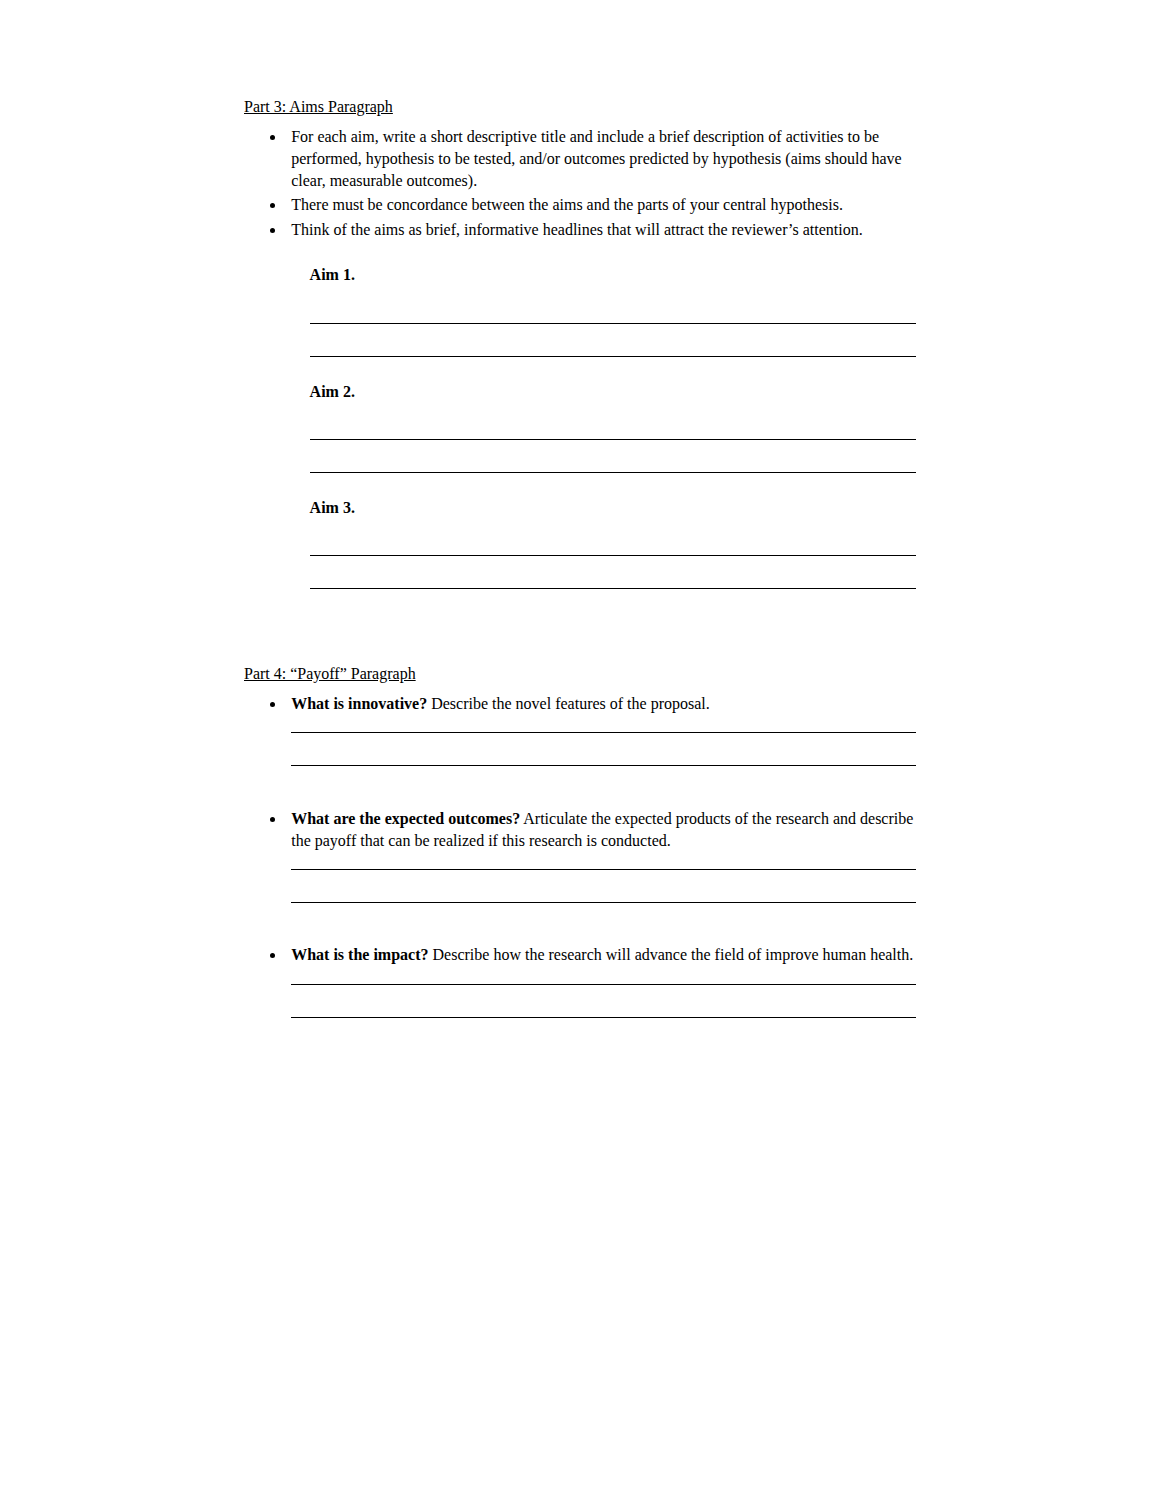Part 3: Aims Paragraph
For each aim, write a short descriptive title and include a brief description of activities to be performed, hypothesis to be tested, and/or outcomes predicted by hypothesis (aims should have clear, measurable outcomes).
There must be concordance between the aims and the parts of your central hypothesis.
Think of the aims as brief, informative headlines that will attract the reviewer’s attention.
Aim 1.
Aim 2.
Aim 3.
Part 4: “Payoff” Paragraph
What is innovative? Describe the novel features of the proposal.
What are the expected outcomes? Articulate the expected products of the research and describe the payoff that can be realized if this research is conducted.
What is the impact? Describe how the research will advance the field of improve human health.